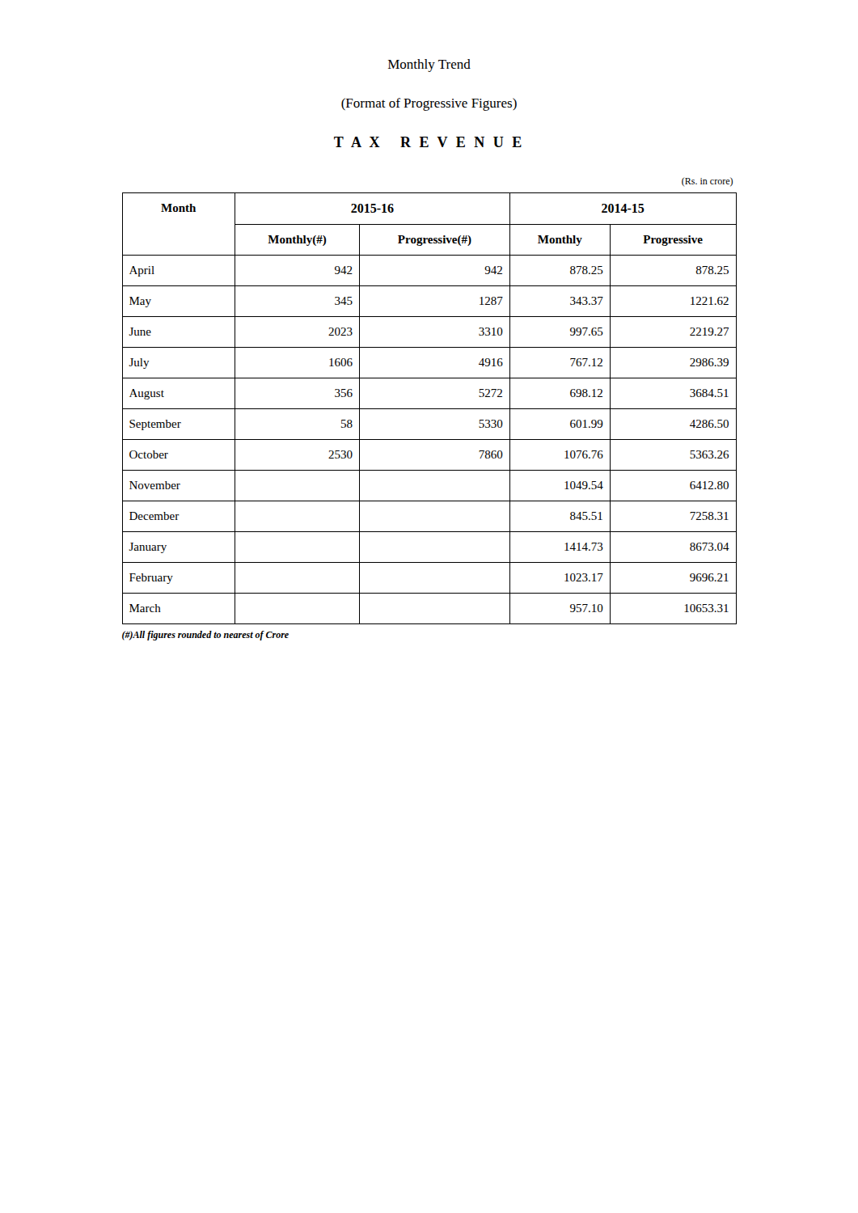Monthly Trend
(Format of Progressive Figures)
T A X R E V E N U E
(Rs. in crore)
| Month | 2015-16 | 2014-15 |
| --- | --- | --- |
| Monthly(#) | Progressive(#) | Monthly | Progressive |
| April | 942 | 942 | 878.25 | 878.25 |
| May | 345 | 1287 | 343.37 | 1221.62 |
| June | 2023 | 3310 | 997.65 | 2219.27 |
| July | 1606 | 4916 | 767.12 | 2986.39 |
| August | 356 | 5272 | 698.12 | 3684.51 |
| September | 58 | 5330 | 601.99 | 4286.50 |
| October | 2530 | 7860 | 1076.76 | 5363.26 |
| November | | | 1049.54 | 6412.80 |
| December | | | 845.51 | 7258.31 |
| January | | | 1414.73 | 8673.04 |
| February | | | 1023.17 | 9696.21 |
| March | | | 957.10 | 10653.31 |
(#)All figures rounded to nearest of Crore